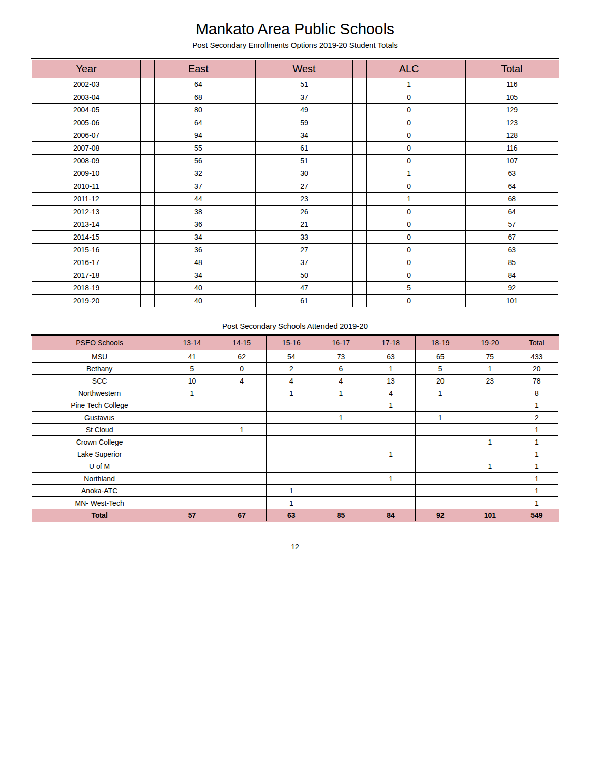Mankato Area Public Schools
Post Secondary Enrollments Options 2019-20 Student Totals
| Year | | East | | West | | ALC | | Total |
| --- | --- | --- | --- | --- | --- | --- | --- | --- |
| 2002-03 | | 64 | | 51 | | 1 | | 116 |
| 2003-04 | | 68 | | 37 | | 0 | | 105 |
| 2004-05 | | 80 | | 49 | | 0 | | 129 |
| 2005-06 | | 64 | | 59 | | 0 | | 123 |
| 2006-07 | | 94 | | 34 | | 0 | | 128 |
| 2007-08 | | 55 | | 61 | | 0 | | 116 |
| 2008-09 | | 56 | | 51 | | 0 | | 107 |
| 2009-10 | | 32 | | 30 | | 1 | | 63 |
| 2010-11 | | 37 | | 27 | | 0 | | 64 |
| 2011-12 | | 44 | | 23 | | 1 | | 68 |
| 2012-13 | | 38 | | 26 | | 0 | | 64 |
| 2013-14 | | 36 | | 21 | | 0 | | 57 |
| 2014-15 | | 34 | | 33 | | 0 | | 67 |
| 2015-16 | | 36 | | 27 | | 0 | | 63 |
| 2016-17 | | 48 | | 37 | | 0 | | 85 |
| 2017-18 | | 34 | | 50 | | 0 | | 84 |
| 2018-19 | | 40 | | 47 | | 5 | | 92 |
| 2019-20 | | 40 | | 61 | | 0 | | 101 |
Post Secondary Schools Attended 2019-20
| PSEO Schools | 13-14 | 14-15 | 15-16 | 16-17 | 17-18 | 18-19 | 19-20 | Total |
| --- | --- | --- | --- | --- | --- | --- | --- | --- |
| MSU | 41 | 62 | 54 | 73 | 63 | 65 | 75 | 433 |
| Bethany | 5 | 0 | 2 | 6 | 1 | 5 | 1 | 20 |
| SCC | 10 | 4 | 4 | 4 | 13 | 20 | 23 | 78 |
| Northwestern | 1 | | 1 | 1 | 4 | 1 | | 8 |
| Pine Tech College | | | | | 1 | | | 1 |
| Gustavus | | | | 1 | | 1 | | 2 |
| St Cloud | | 1 | | | | | | 1 |
| Crown College | | | | | | | 1 | 1 |
| Lake Superior | | | | | 1 | | | 1 |
| U of M | | | | | | | 1 | 1 |
| Northland | | | | | 1 | | | 1 |
| Anoka-ATC | | | 1 | | | | | 1 |
| MN- West-Tech | | | 1 | | | | | 1 |
| Total | 57 | 67 | 63 | 85 | 84 | 92 | 101 | 549 |
12